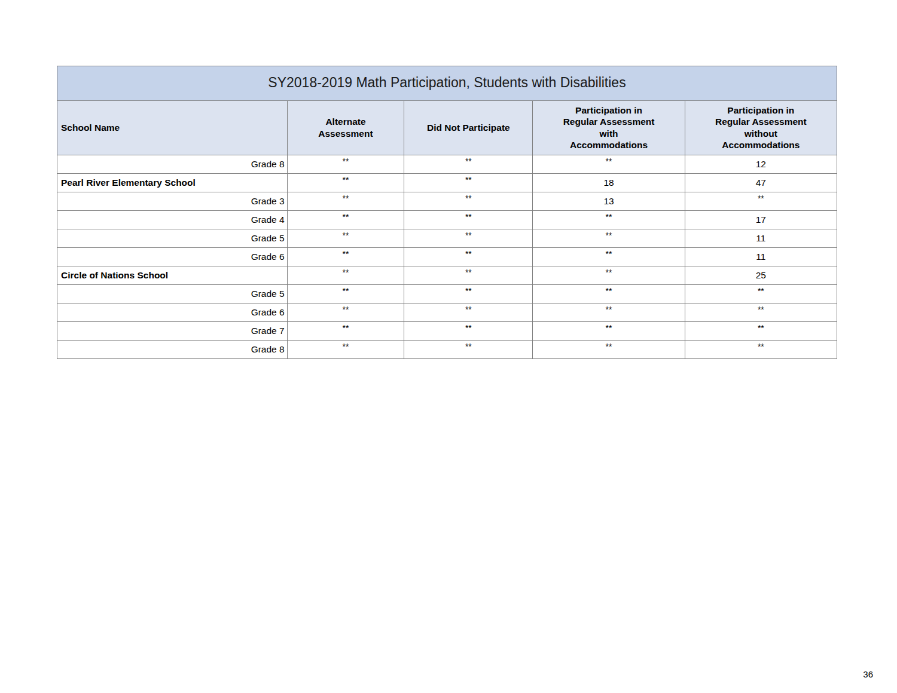SY2018-2019 Math Participation, Students with Disabilities
| School Name | Alternate Assessment | Did Not Participate | Participation in Regular Assessment with Accommodations | Participation in Regular Assessment without Accommodations |
| --- | --- | --- | --- | --- |
| Grade 8 | ** | ** | ** | 12 |
| Pearl River Elementary School | ** | ** | 18 | 47 |
| Grade 3 | ** | ** | 13 | ** |
| Grade 4 | ** | ** | ** | 17 |
| Grade 5 | ** | ** | ** | 11 |
| Grade 6 | ** | ** | ** | 11 |
| Circle of Nations School | ** | ** | ** | 25 |
| Grade 5 | ** | ** | ** | ** |
| Grade 6 | ** | ** | ** | ** |
| Grade 7 | ** | ** | ** | ** |
| Grade 8 | ** | ** | ** | ** |
36